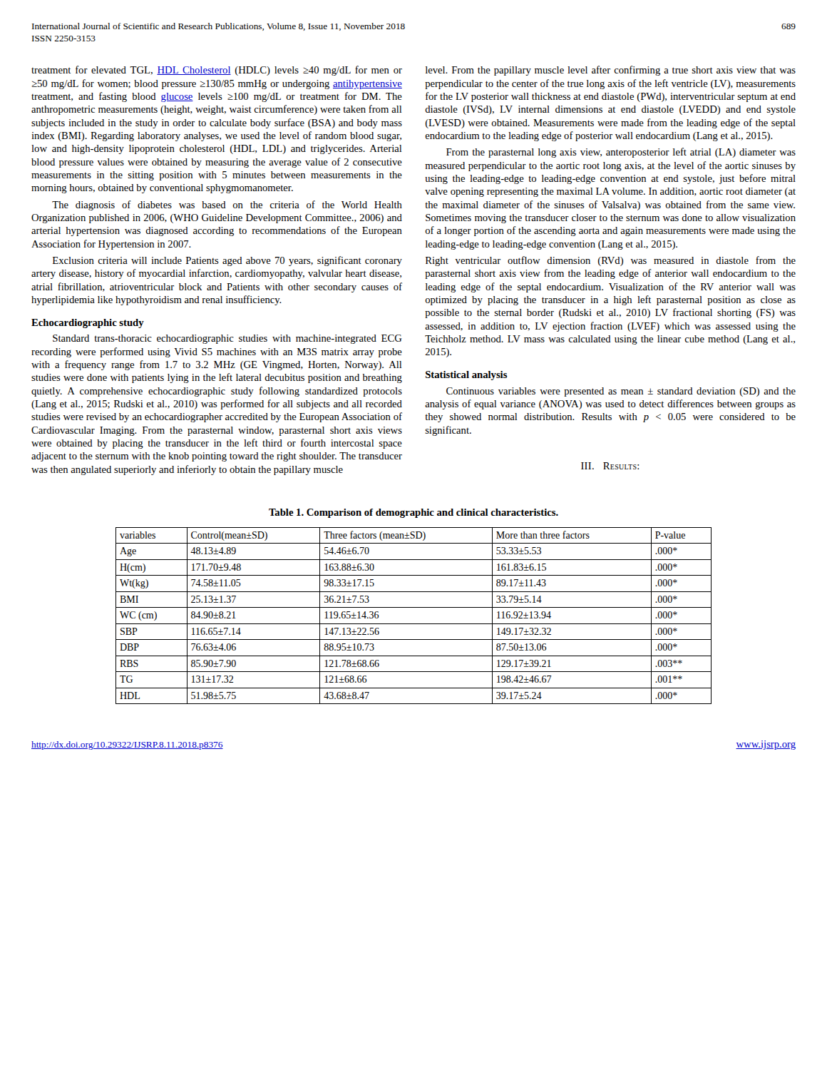International Journal of Scientific and Research Publications, Volume 8, Issue 11, November 2018
ISSN 2250-3153
689
treatment for elevated TGL, HDL Cholesterol (HDLC) levels ≥40 mg/dL for men or ≥50 mg/dL for women; blood pressure ≥130/85 mmHg or undergoing antihypertensive treatment, and fasting blood glucose levels ≥100 mg/dL or treatment for DM. The anthropometric measurements (height, weight, waist circumference) were taken from all subjects included in the study in order to calculate body surface (BSA) and body mass index (BMI). Regarding laboratory analyses, we used the level of random blood sugar, low and high-density lipoprotein cholesterol (HDL, LDL) and triglycerides. Arterial blood pressure values were obtained by measuring the average value of 2 consecutive measurements in the sitting position with 5 minutes between measurements in the morning hours, obtained by conventional sphygmomanometer.
The diagnosis of diabetes was based on the criteria of the World Health Organization published in 2006, (WHO Guideline Development Committee., 2006) and arterial hypertension was diagnosed according to recommendations of the European Association for Hypertension in 2007.
Exclusion criteria will include Patients aged above 70 years, significant coronary artery disease, history of myocardial infarction, cardiomyopathy, valvular heart disease, atrial fibrillation, atrioventricular block and Patients with other secondary causes of hyperlipidemia like hypothyroidism and renal insufficiency.
Echocardiographic study
Standard trans-thoracic echocardiographic studies with machine-integrated ECG recording were performed using Vivid S5 machines with an M3S matrix array probe with a frequency range from 1.7 to 3.2 MHz (GE Vingmed, Horten, Norway). All studies were done with patients lying in the left lateral decubitus position and breathing quietly. A comprehensive echocardiographic study following standardized protocols (Lang et al., 2015; Rudski et al., 2010) was performed for all subjects and all recorded studies were revised by an echocardiographer accredited by the European Association of Cardiovascular Imaging. From the parasternal window, parasternal short axis views were obtained by placing the transducer in the left third or fourth intercostal space adjacent to the sternum with the knob pointing toward the right shoulder. The transducer was then angulated superiorly and inferiorly to obtain the papillary muscle
level. From the papillary muscle level after confirming a true short axis view that was perpendicular to the center of the true long axis of the left ventricle (LV), measurements for the LV posterior wall thickness at end diastole (PWd), interventricular septum at end diastole (IVSd), LV internal dimensions at end diastole (LVEDD) and end systole (LVESD) were obtained. Measurements were made from the leading edge of the septal endocardium to the leading edge of posterior wall endocardium (Lang et al., 2015).
From the parasternal long axis view, anteroposterior left atrial (LA) diameter was measured perpendicular to the aortic root long axis, at the level of the aortic sinuses by using the leading-edge to leading-edge convention at end systole, just before mitral valve opening representing the maximal LA volume. In addition, aortic root diameter (at the maximal diameter of the sinuses of Valsalva) was obtained from the same view. Sometimes moving the transducer closer to the sternum was done to allow visualization of a longer portion of the ascending aorta and again measurements were made using the leading-edge to leading-edge convention (Lang et al., 2015).
Right ventricular outflow dimension (RVd) was measured in diastole from the parasternal short axis view from the leading edge of anterior wall endocardium to the leading edge of the septal endocardium. Visualization of the RV anterior wall was optimized by placing the transducer in a high left parasternal position as close as possible to the sternal border (Rudski et al., 2010) LV fractional shorting (FS) was assessed, in addition to, LV ejection fraction (LVEF) which was assessed using the Teichholz method. LV mass was calculated using the linear cube method (Lang et al., 2015).
Statistical analysis
Continuous variables were presented as mean ± standard deviation (SD) and the analysis of equal variance (ANOVA) was used to detect differences between groups as they showed normal distribution. Results with p < 0.05 were considered to be significant.
III. Results:
Table 1. Comparison of demographic and clinical characteristics.
| variables | Control(mean±SD) | Three factors (mean±SD) | More than three factors | P-value |
| --- | --- | --- | --- | --- |
| Age | 48.13±4.89 | 54.46±6.70 | 53.33±5.53 | .000* |
| H(cm) | 171.70±9.48 | 163.88±6.30 | 161.83±6.15 | .000* |
| Wt(kg) | 74.58±11.05 | 98.33±17.15 | 89.17±11.43 | .000* |
| BMI | 25.13±1.37 | 36.21±7.53 | 33.79±5.14 | .000* |
| WC (cm) | 84.90±8.21 | 119.65±14.36 | 116.92±13.94 | .000* |
| SBP | 116.65±7.14 | 147.13±22.56 | 149.17±32.32 | .000* |
| DBP | 76.63±4.06 | 88.95±10.73 | 87.50±13.06 | .000* |
| RBS | 85.90±7.90 | 121.78±68.66 | 129.17±39.21 | .003** |
| TG | 131±17.32 | 121±68.66 | 198.42±46.67 | .001** |
| HDL | 51.98±5.75 | 43.68±8.47 | 39.17±5.24 | .000* |
http://dx.doi.org/10.29322/IJSRP.8.11.2018.p8376
www.ijsrp.org